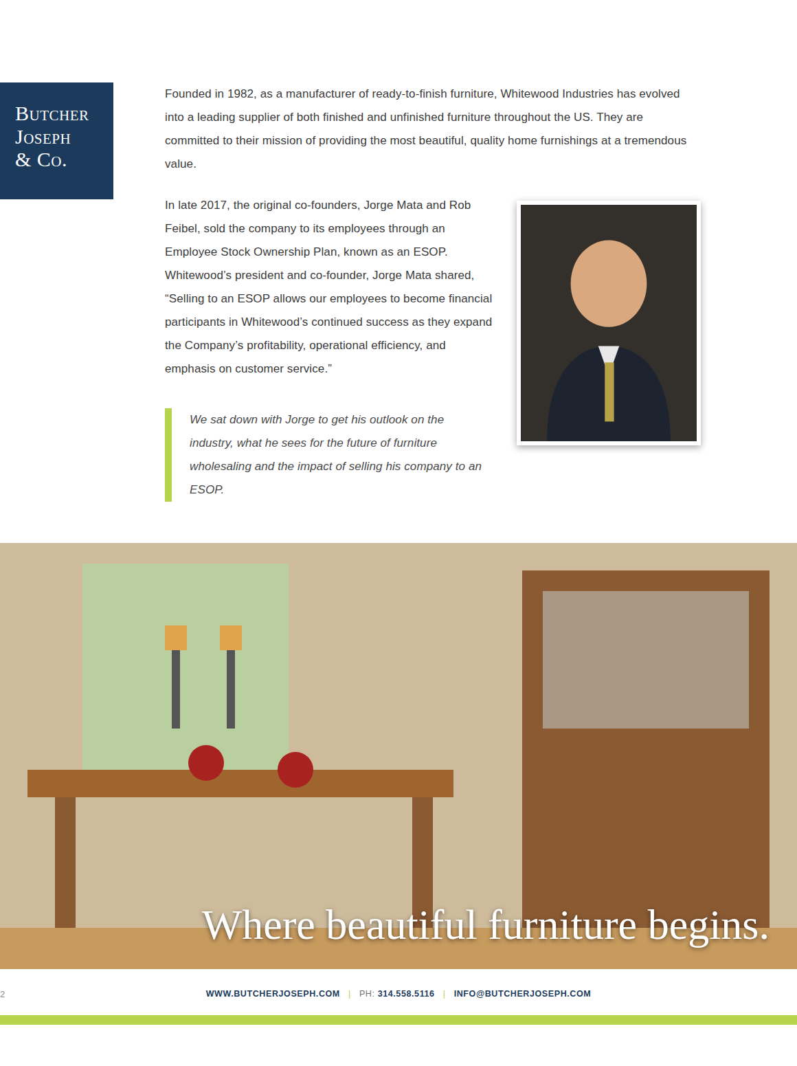Butcher Joseph & Co.
Founded in 1982, as a manufacturer of ready-to-finish furniture, Whitewood Industries has evolved into a leading supplier of both finished and unfinished furniture throughout the US. They are committed to their mission of providing the most beautiful, quality home furnishings at a tremendous value.
In late 2017, the original co-founders, Jorge Mata and Rob Feibel, sold the company to its employees through an Employee Stock Ownership Plan, known as an ESOP. Whitewood’s president and co-founder, Jorge Mata shared, “Selling to an ESOP allows our employees to become financial participants in Whitewood’s continued success as they expand the Company’s profitability, operational efficiency, and emphasis on customer service.”
We sat down with Jorge to get his outlook on the industry, what he sees for the future of furniture wholesaling and the impact of selling his company to an ESOP.
Where beautiful furniture begins.
2
WWW.BUTCHERJOSEPH.COM | PH: 314.558.5116 | INFO@BUTCHERJOSEPH.COM